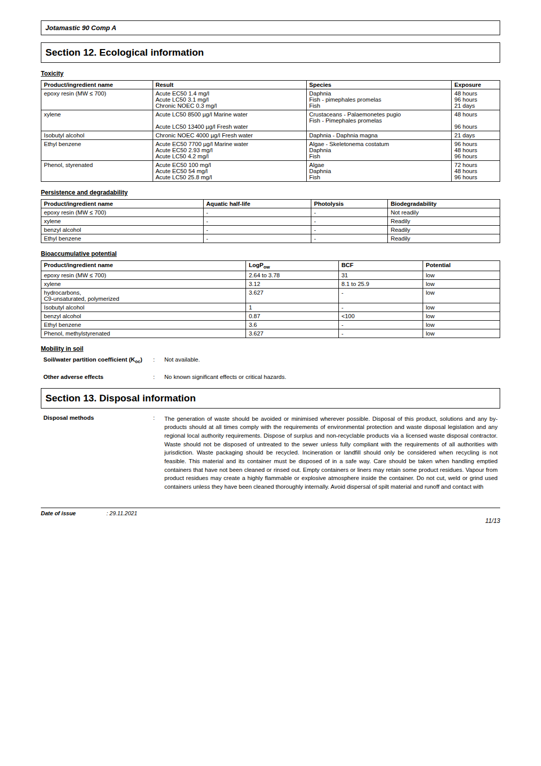Jotamastic 90 Comp A
Section 12. Ecological information
Toxicity
| Product/ingredient name | Result | Species | Exposure |
| --- | --- | --- | --- |
| epoxy resin (MW ≤ 700) | Acute EC50 1.4 mg/l Acute LC50 3.1 mg/l Chronic NOEC 0.3 mg/l | Daphnia Fish - pimephales promelas Fish | 48 hours 96 hours 21 days |
| xylene | Acute LC50 8500 µg/l Marine water Acute LC50 13400 µg/l Fresh water | Crustaceans - Palaemonetes pugio Fish - Pimephales promelas | 48 hours 96 hours |
| Isobutyl alcohol | Chronic NOEC 4000 µg/l Fresh water | Daphnia - Daphnia magna | 21 days |
| Ethyl benzene | Acute EC50 7700 µg/l Marine water Acute EC50 2.93 mg/l Acute LC50 4.2 mg/l | Algae - Skeletonema costatum Daphnia Fish | 96 hours 48 hours 96 hours |
| Phenol, styrenated | Acute EC50 100 mg/l Acute EC50 54 mg/l Acute LC50 25.8 mg/l | Algae Daphnia Fish | 72 hours 48 hours 96 hours |
Persistence and degradability
| Product/ingredient name | Aquatic half-life | Photolysis | Biodegradability |
| --- | --- | --- | --- |
| epoxy resin (MW ≤ 700) | - | - | Not readily |
| xylene | - | - | Readily |
| benzyl alcohol | - | - | Readily |
| Ethyl benzene | - | - | Readily |
Bioaccumulative potential
| Product/ingredient name | LogP ow | BCF | Potential |
| --- | --- | --- | --- |
| epoxy resin (MW ≤ 700) | 2.64 to 3.78 | 31 | low |
| xylene | 3.12 | 8.1 to 25.9 | low |
| hydrocarbons, C9-unsaturated, polymerized | 3.627 | - | low |
| Isobutyl alcohol | 1 | - | low |
| benzyl alcohol | 0.87 | <100 | low |
| Ethyl benzene | 3.6 | - | low |
| Phenol, methylstyrenated | 3.627 | - | low |
Mobility in soil
| Soil/water partition coefficient (K oc ) | : | Not available. |
| Other adverse effects | : | No known significant effects or critical hazards. |
Section 13. Disposal information
| Disposal methods | : | The generation of waste should be avoided or minimised wherever possible. Disposal of this product, solutions and any by-products should at all times comply with the requirements of environmental protection and waste disposal legislation and any regional local authority requirements. Dispose of surplus and non-recyclable products via a licensed waste disposal contractor. Waste should not be disposed of untreated to the sewer unless fully compliant with the requirements of all authorities with jurisdiction. Waste packaging should be recycled. Incineration or landfill should only be considered when recycling is not feasible. This material and its container must be disposed of in a safe way. Care should be taken when handling emptied containers that have not been cleaned or rinsed out. Empty containers or liners may retain some product residues. Vapour from product residues may create a highly flammable or explosive atmosphere inside the container. Do not cut, weld or grind used containers unless they have been cleaned thoroughly internally. Avoid dispersal of spilt material and runoff and contact with |
Date of issue
: 29.11.2021
11/13